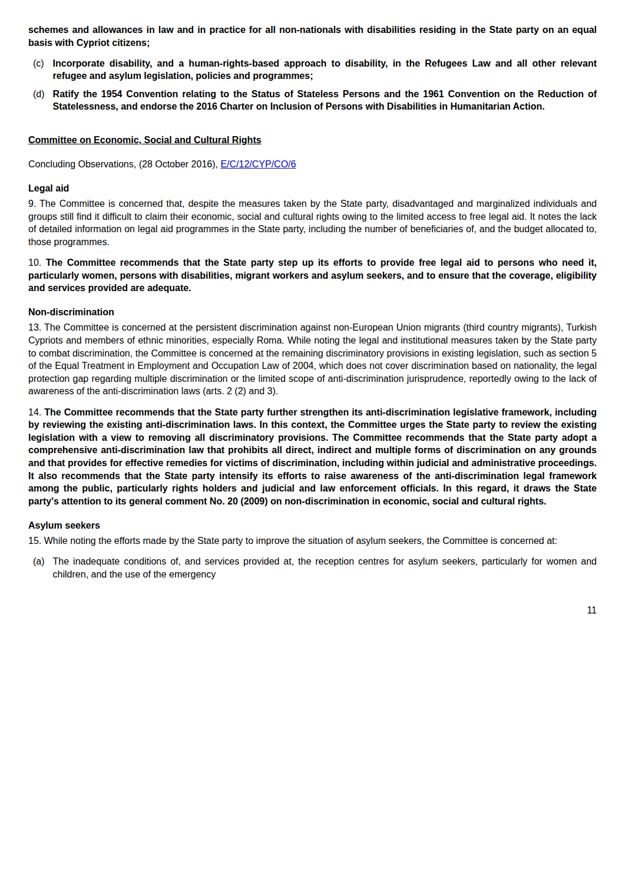schemes and allowances in law and in practice for all non-nationals with disabilities residing in the State party on an equal basis with Cypriot citizens;
(c) Incorporate disability, and a human-rights-based approach to disability, in the Refugees Law and all other relevant refugee and asylum legislation, policies and programmes;
(d) Ratify the 1954 Convention relating to the Status of Stateless Persons and the 1961 Convention on the Reduction of Statelessness, and endorse the 2016 Charter on Inclusion of Persons with Disabilities in Humanitarian Action.
Committee on Economic, Social and Cultural Rights
Concluding Observations, (28 October 2016), E/C/12/CYP/CO/6
Legal aid
9. The Committee is concerned that, despite the measures taken by the State party, disadvantaged and marginalized individuals and groups still find it difficult to claim their economic, social and cultural rights owing to the limited access to free legal aid. It notes the lack of detailed information on legal aid programmes in the State party, including the number of beneficiaries of, and the budget allocated to, those programmes.
10. The Committee recommends that the State party step up its efforts to provide free legal aid to persons who need it, particularly women, persons with disabilities, migrant workers and asylum seekers, and to ensure that the coverage, eligibility and services provided are adequate.
Non-discrimination
13. The Committee is concerned at the persistent discrimination against non-European Union migrants (third country migrants), Turkish Cypriots and members of ethnic minorities, especially Roma. While noting the legal and institutional measures taken by the State party to combat discrimination, the Committee is concerned at the remaining discriminatory provisions in existing legislation, such as section 5 of the Equal Treatment in Employment and Occupation Law of 2004, which does not cover discrimination based on nationality, the legal protection gap regarding multiple discrimination or the limited scope of anti-discrimination jurisprudence, reportedly owing to the lack of awareness of the anti-discrimination laws (arts. 2 (2) and 3).
14. The Committee recommends that the State party further strengthen its anti-discrimination legislative framework, including by reviewing the existing anti-discrimination laws. In this context, the Committee urges the State party to review the existing legislation with a view to removing all discriminatory provisions. The Committee recommends that the State party adopt a comprehensive anti-discrimination law that prohibits all direct, indirect and multiple forms of discrimination on any grounds and that provides for effective remedies for victims of discrimination, including within judicial and administrative proceedings. It also recommends that the State party intensify its efforts to raise awareness of the anti-discrimination legal framework among the public, particularly rights holders and judicial and law enforcement officials. In this regard, it draws the State party's attention to its general comment No. 20 (2009) on non-discrimination in economic, social and cultural rights.
Asylum seekers
15. While noting the efforts made by the State party to improve the situation of asylum seekers, the Committee is concerned at:
(a) The inadequate conditions of, and services provided at, the reception centres for asylum seekers, particularly for women and children, and the use of the emergency
11